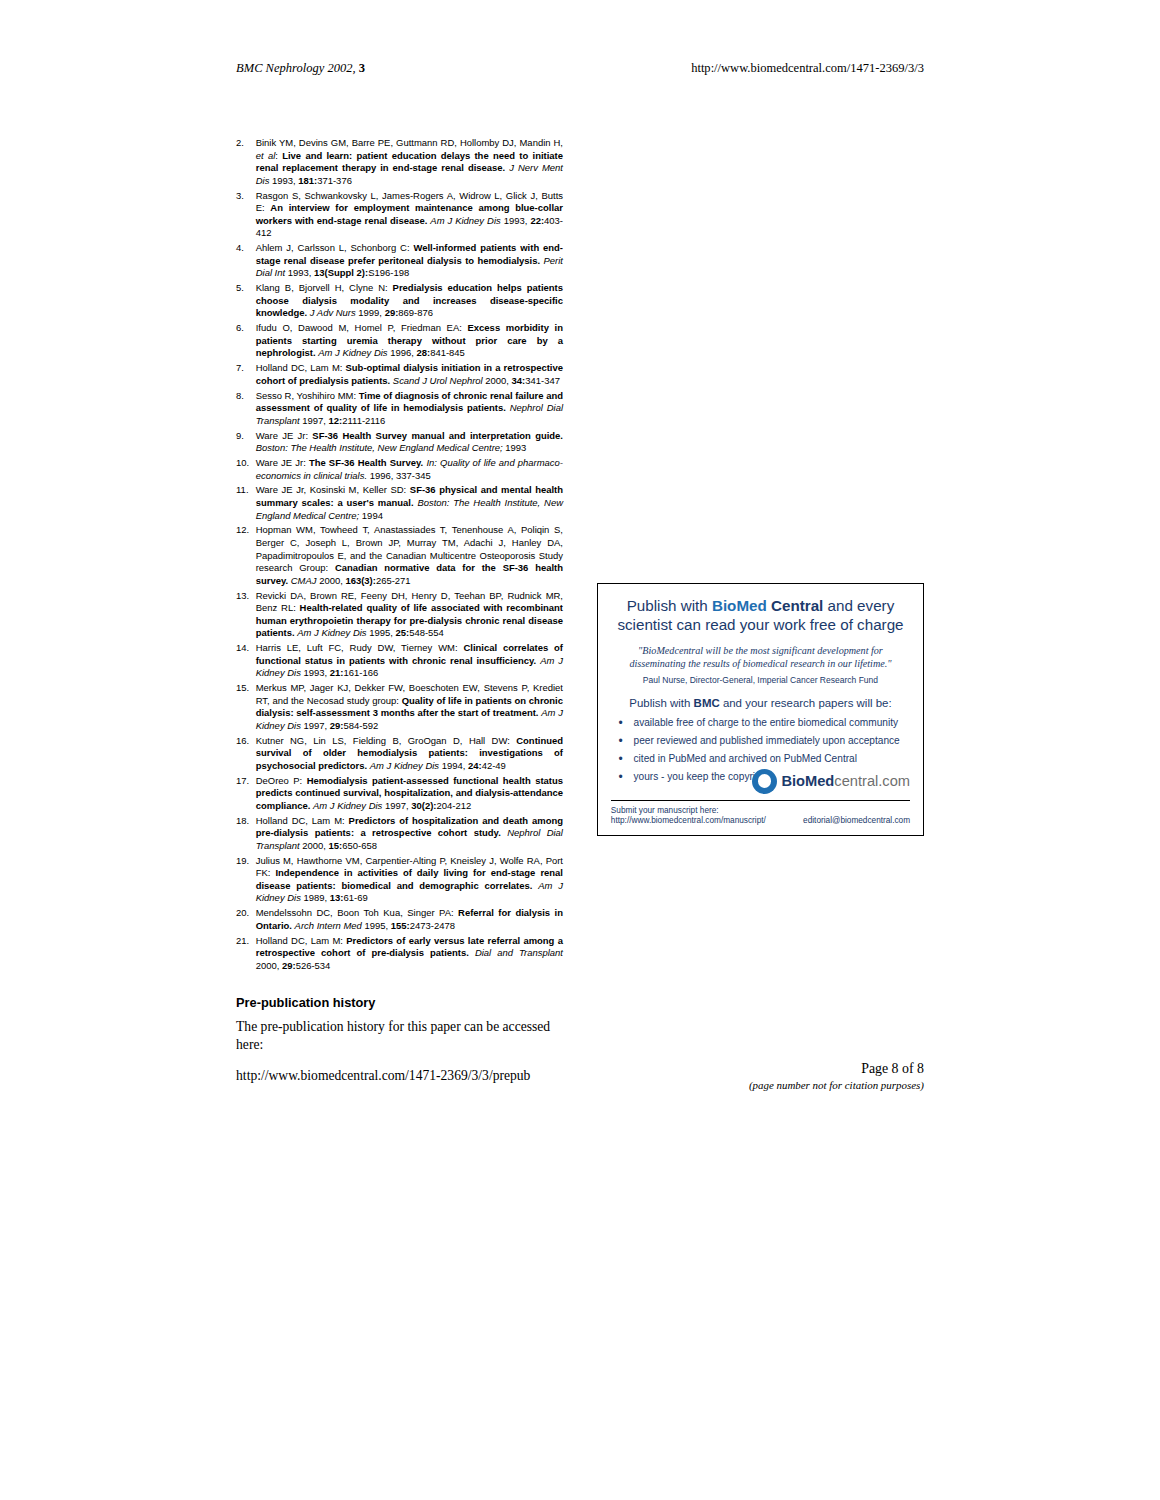BMC Nephrology 2002, 3
http://www.biomedcentral.com/1471-2369/3/3
2. Binik YM, Devins GM, Barre PE, Guttmann RD, Hollomby DJ, Mandin H, et al: Live and learn: patient education delays the need to initiate renal replacement therapy in end-stage renal disease. J Nerv Ment Dis 1993, 181: 371-376
3. Rasgon S, Schwankovsky L, James-Rogers A, Widrow L, Glick J, Butts E: An interview for employment maintenance among blue-collar workers with end-stage renal disease. Am J Kidney Dis 1993, 22: 403-412
4. Ahlem J, Carlsson L, Schonborg C: Well-informed patients with end-stage renal disease prefer peritoneal dialysis to hemodialysis. Perit Dial Int 1993, 13(Suppl 2): S196-198
5. Klang B, Bjorvell H, Clyne N: Predialysis education helps patients choose dialysis modality and increases disease-specific knowledge. J Adv Nurs 1999, 29: 869-876
6. Ifudu O, Dawood M, Homel P, Friedman EA: Excess morbidity in patients starting uremia therapy without prior care by a nephrologist. Am J Kidney Dis 1996, 28: 841-845
7. Holland DC, Lam M: Sub-optimal dialysis initiation in a retrospective cohort of predialysis patients. Scand J Urol Nephrol 2000, 34: 341-347
8. Sesso R, Yoshihiro MM: Time of diagnosis of chronic renal failure and assessment of quality of life in hemodialysis patients. Nephrol Dial Transplant 1997, 12: 2111-2116
9. Ware JE Jr: SF-36 Health Survey manual and interpretation guide. Boston: The Health Institute, New England Medical Centre; 1993
10. Ware JE Jr: The SF-36 Health Survey. In: Quality of life and pharmaco-economics in clinical trials. 1996, 337-345
11. Ware JE Jr, Kosinski M, Keller SD: SF-36 physical and mental health summary scales: a user's manual. Boston: The Health Institute, New England Medical Centre; 1994
12. Hopman WM, Towheed T, Anastassiades T, Tenenhouse A, Poliqin S, Berger C, Joseph L, Brown JP, Murray TM, Adachi J, Hanley DA, Papadimitropoulos E, and the Canadian Multicentre Osteoporosis Study research Group: Canadian normative data for the SF-36 health survey. CMAJ 2000, 163(3): 265-271
13. Revicki DA, Brown RE, Feeny DH, Henry D, Teehan BP, Rudnick MR, Benz RL: Health-related quality of life associated with recombinant human erythropoietin therapy for pre-dialysis chronic renal disease patients. Am J Kidney Dis 1995, 25: 548-554
14. Harris LE, Luft FC, Rudy DW, Tierney WM: Clinical correlates of functional status in patients with chronic renal insufficiency. Am J Kidney Dis 1993, 21: 161-166
15. Merkus MP, Jager KJ, Dekker FW, Boeschoten EW, Stevens P, Krediet RT, and the Necosad study group: Quality of life in patients on chronic dialysis: self-assessment 3 months after the start of treatment. Am J Kidney Dis 1997, 29: 584-592
16. Kutner NG, Lin LS, Fielding B, GroOgan D, Hall DW: Continued survival of older hemodialysis patients: investigations of psychosocial predictors. Am J Kidney Dis 1994, 24: 42-49
17. DeOreo P: Hemodialysis patient-assessed functional health status predicts continued survival, hospitalization, and dialysis-attendance compliance. Am J Kidney Dis 1997, 30(2): 204-212
18. Holland DC, Lam M: Predictors of hospitalization and death among pre-dialysis patients: a retrospective cohort study. Nephrol Dial Transplant 2000, 15: 650-658
19. Julius M, Hawthorne VM, Carpentier-Alting P, Kneisley J, Wolfe RA, Port FK: Independence in activities of daily living for end-stage renal disease patients: biomedical and demographic correlates. Am J Kidney Dis 1989, 13: 61-69
20. Mendelssohn DC, Boon Toh Kua, Singer PA: Referral for dialysis in Ontario. Arch Intern Med 1995, 155: 2473-2478
21. Holland DC, Lam M: Predictors of early versus late referral among a retrospective cohort of pre-dialysis patients. Dial and Transplant 2000, 29: 526-534
Pre-publication history
The pre-publication history for this paper can be accessed here:
http://www.biomedcentral.com/1471-2369/3/3/prepub
Publish with BioMed Central and every
scientist can read your work free of charge
"BioMedcentral will be the most significant development for disseminating the results of biomedical research in our lifetime."
Paul Nurse, Director-General, Imperial Cancer Research Fund
Publish with BMC and your research papers will be:
available free of charge to the entire biomedical community
peer reviewed and published immediately upon acceptance
cited in PubMed and archived on PubMed Central
yours - you keep the copyright
BioMed central.com
Submit your manuscript here:
http://www.biomedcentral.com/manuscript/
editorial@biomedcentral.com
Page 8 of 8
(page number not for citation purposes)